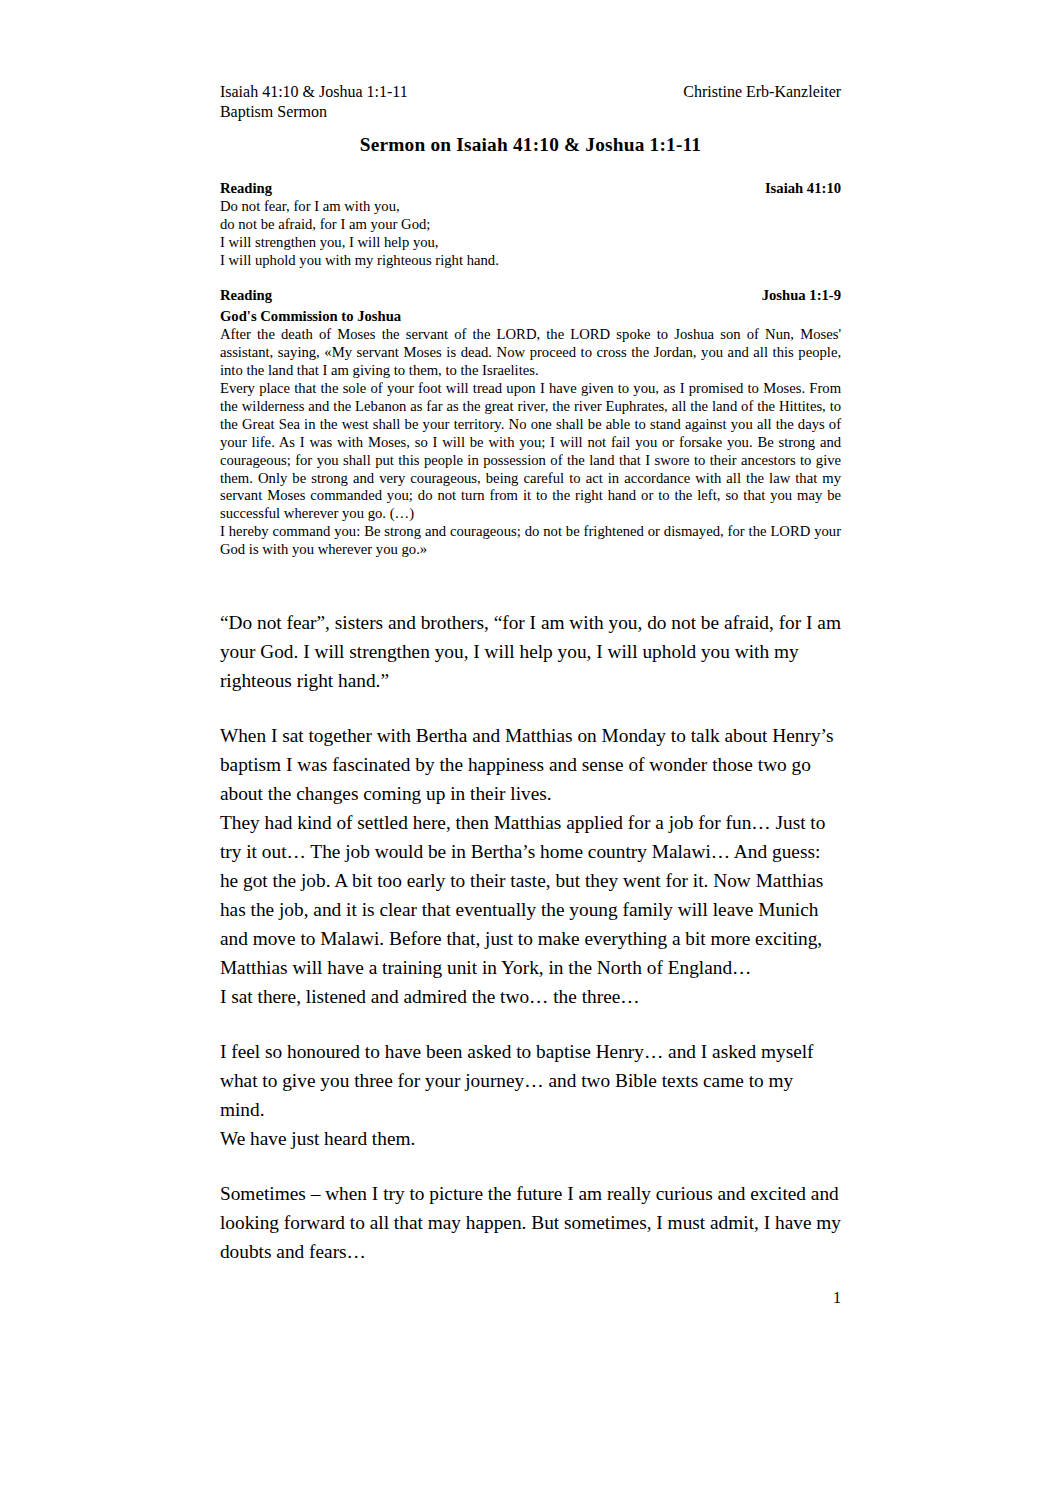Isaiah 41:10 & Joshua 1:1-11
Baptism Sermon
Christine Erb-Kanzleiter
Sermon on Isaiah 41:10 & Joshua 1:1-11
Reading Isaiah 41:10
Do not fear, for I am with you,
do not be afraid, for I am your God;
I will strengthen you, I will help you,
I will uphold you with my righteous right hand.
Reading Joshua 1:1-9
God's Commission to Joshua
After the death of Moses the servant of the LORD, the LORD spoke to Joshua son of Nun, Moses' assistant, saying, «My servant Moses is dead. Now proceed to cross the Jordan, you and all this people, into the land that I am giving to them, to the Israelites.
Every place that the sole of your foot will tread upon I have given to you, as I promised to Moses. From the wilderness and the Lebanon as far as the great river, the river Euphrates, all the land of the Hittites, to the Great Sea in the west shall be your territory. No one shall be able to stand against you all the days of your life. As I was with Moses, so I will be with you; I will not fail you or forsake you. Be strong and courageous; for you shall put this people in possession of the land that I swore to their ancestors to give them. Only be strong and very courageous, being careful to act in accordance with all the law that my servant Moses commanded you; do not turn from it to the right hand or to the left, so that you may be successful wherever you go. (…)
I hereby command you: Be strong and courageous; do not be frightened or dismayed, for the LORD your God is with you wherever you go.»
“Do not fear”, sisters and brothers, “for I am with you, do not be afraid, for I am your God. I will strengthen you, I will help you, I will uphold you with my righteous right hand.”
When I sat together with Bertha and Matthias on Monday to talk about Henry’s baptism I was fascinated by the happiness and sense of wonder those two go about the changes coming up in their lives.
They had kind of settled here, then Matthias applied for a job for fun… Just to try it out… The job would be in Bertha’s home country Malawi… And guess: he got the job. A bit too early to their taste, but they went for it. Now Matthias has the job, and it is clear that eventually the young family will leave Munich and move to Malawi. Before that, just to make everything a bit more exciting, Matthias will have a training unit in York, in the North of England…
I sat there, listened and admired the two… the three…
I feel so honoured to have been asked to baptise Henry… and I asked myself what to give you three for your journey… and two Bible texts came to my mind.
We have just heard them.
Sometimes – when I try to picture the future I am really curious and excited and looking forward to all that may happen. But sometimes, I must admit, I have my doubts and fears…
1